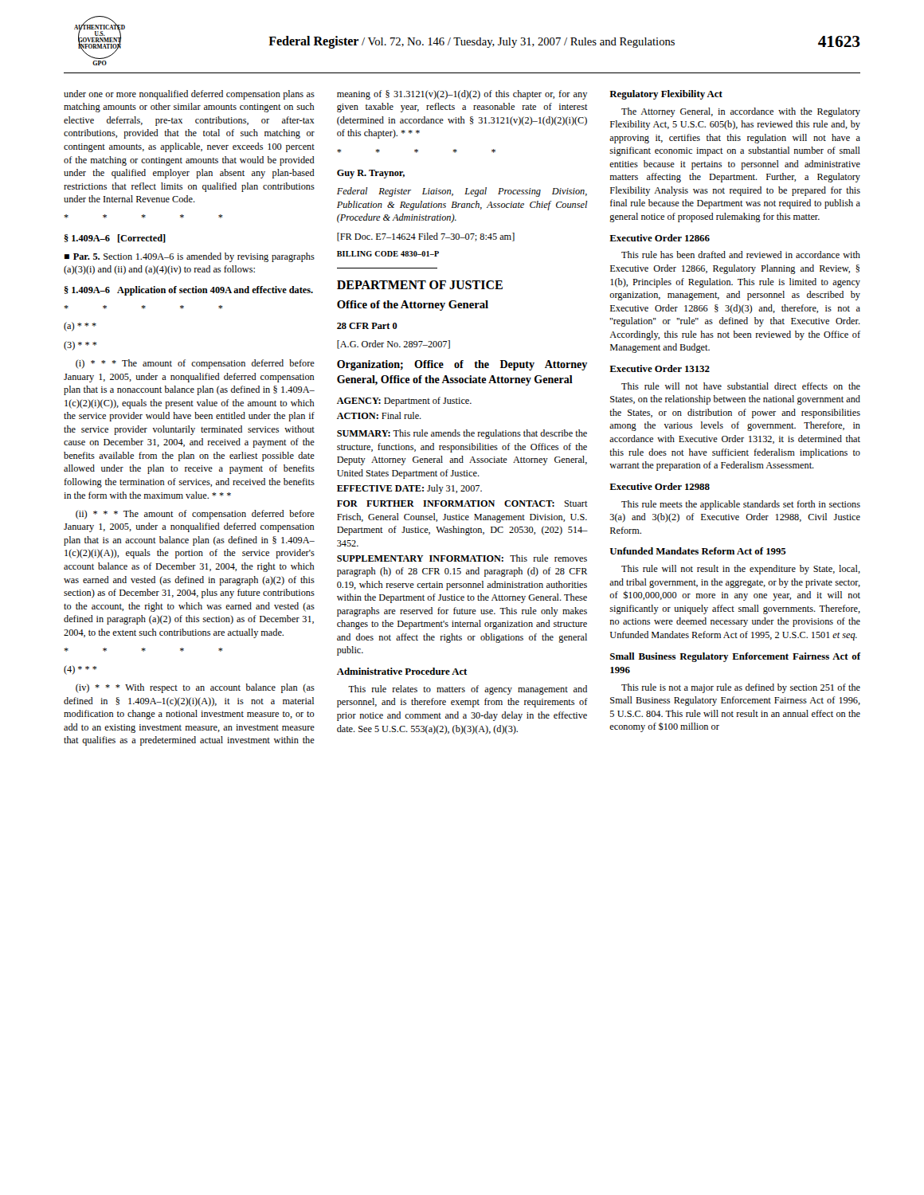AUTHENTICATED
U.S. GOVERNMENT
INFORMATION
GPO
Federal Register / Vol. 72, No. 146 / Tuesday, July 31, 2007 / Rules and Regulations
41623
under one or more nonqualified deferred compensation plans as matching amounts or other similar amounts contingent on such elective deferrals, pre-tax contributions, or after-tax contributions, provided that the total of such matching or contingent amounts, as applicable, never exceeds 100 percent of the matching or contingent amounts that would be provided under the qualified employer plan absent any plan-based restrictions that reflect limits on qualified plan contributions under the Internal Revenue Code.
* * * * *
§ 1.409A–6 [Corrected]
■ Par. 5. Section 1.409A–6 is amended by revising paragraphs (a)(3)(i) and (ii) and (a)(4)(iv) to read as follows:
§ 1.409A–6 Application of section 409A and effective dates.
* * * * *
(a) * * *
(3) * * *
(i) * * * The amount of compensation deferred before January 1, 2005, under a nonqualified deferred compensation plan that is a nonaccount balance plan (as defined in § 1.409A–1(c)(2)(i)(C)), equals the present value of the amount to which the service provider would have been entitled under the plan if the service provider voluntarily terminated services without cause on December 31, 2004, and received a payment of the benefits available from the plan on the earliest possible date allowed under the plan to receive a payment of benefits following the termination of services, and received the benefits in the form with the maximum value. * * *
(ii) * * * The amount of compensation deferred before January 1, 2005, under a nonqualified deferred compensation plan that is an account balance plan (as defined in § 1.409A–1(c)(2)(i)(A)), equals the portion of the service provider's account balance as of December 31, 2004, the right to which was earned and vested (as defined in paragraph (a)(2) of this section) as of December 31, 2004, plus any future contributions to the account, the right to which was earned and vested (as defined in paragraph (a)(2) of this section) as of December 31, 2004, to the extent such contributions are actually made.
* * * * *
(4) * * *
(iv) * * * With respect to an account balance plan (as defined in § 1.409A–1(c)(2)(i)(A)), it is not a material modification to change a notional investment measure to, or to add to an existing investment measure, an investment measure that qualifies as a predetermined actual investment within the meaning of § 31.3121(v)(2)–1(d)(2) of this chapter or, for any given taxable year, reflects a reasonable rate of interest (determined in accordance with § 31.3121(v)(2)–1(d)(2)(i)(C) of this chapter). * * *
* * * * *
Guy R. Traynor,
Federal Register Liaison, Legal Processing Division, Publication & Regulations Branch, Associate Chief Counsel (Procedure & Administration).
[FR Doc. E7–14624 Filed 7–30–07; 8:45 am]
BILLING CODE 4830–01–P
DEPARTMENT OF JUSTICE
Office of the Attorney General
28 CFR Part 0
[A.G. Order No. 2897–2007]
Organization; Office of the Deputy Attorney General, Office of the Associate Attorney General
AGENCY: Department of Justice.
ACTION: Final rule.
SUMMARY: This rule amends the regulations that describe the structure, functions, and responsibilities of the Offices of the Deputy Attorney General and Associate Attorney General, United States Department of Justice.
EFFECTIVE DATE: July 31, 2007.
FOR FURTHER INFORMATION CONTACT: Stuart Frisch, General Counsel, Justice Management Division, U.S. Department of Justice, Washington, DC 20530, (202) 514–3452.
SUPPLEMENTARY INFORMATION: This rule removes paragraph (h) of 28 CFR 0.15 and paragraph (d) of 28 CFR 0.19, which reserve certain personnel administration authorities within the Department of Justice to the Attorney General. These paragraphs are reserved for future use. This rule only makes changes to the Department's internal organization and structure and does not affect the rights or obligations of the general public.
Administrative Procedure Act
This rule relates to matters of agency management and personnel, and is therefore exempt from the requirements of prior notice and comment and a 30-day delay in the effective date. See 5 U.S.C. 553(a)(2), (b)(3)(A), (d)(3).
Regulatory Flexibility Act
The Attorney General, in accordance with the Regulatory Flexibility Act, 5 U.S.C. 605(b), has reviewed this rule and, by approving it, certifies that this regulation will not have a significant economic impact on a substantial number of small entities because it pertains to personnel and administrative matters affecting the Department. Further, a Regulatory Flexibility Analysis was not required to be prepared for this final rule because the Department was not required to publish a general notice of proposed rulemaking for this matter.
Executive Order 12866
This rule has been drafted and reviewed in accordance with Executive Order 12866, Regulatory Planning and Review, § 1(b), Principles of Regulation. This rule is limited to agency organization, management, and personnel as described by Executive Order 12866 § 3(d)(3) and, therefore, is not a ''regulation'' or ''rule'' as defined by that Executive Order. Accordingly, this rule has not been reviewed by the Office of Management and Budget.
Executive Order 13132
This rule will not have substantial direct effects on the States, on the relationship between the national government and the States, or on distribution of power and responsibilities among the various levels of government. Therefore, in accordance with Executive Order 13132, it is determined that this rule does not have sufficient federalism implications to warrant the preparation of a Federalism Assessment.
Executive Order 12988
This rule meets the applicable standards set forth in sections 3(a) and 3(b)(2) of Executive Order 12988, Civil Justice Reform.
Unfunded Mandates Reform Act of 1995
This rule will not result in the expenditure by State, local, and tribal government, in the aggregate, or by the private sector, of $100,000,000 or more in any one year, and it will not significantly or uniquely affect small governments. Therefore, no actions were deemed necessary under the provisions of the Unfunded Mandates Reform Act of 1995, 2 U.S.C. 1501 et seq.
Small Business Regulatory Enforcement Fairness Act of 1996
This rule is not a major rule as defined by section 251 of the Small Business Regulatory Enforcement Fairness Act of 1996, 5 U.S.C. 804. This rule will not result in an annual effect on the economy of $100 million or